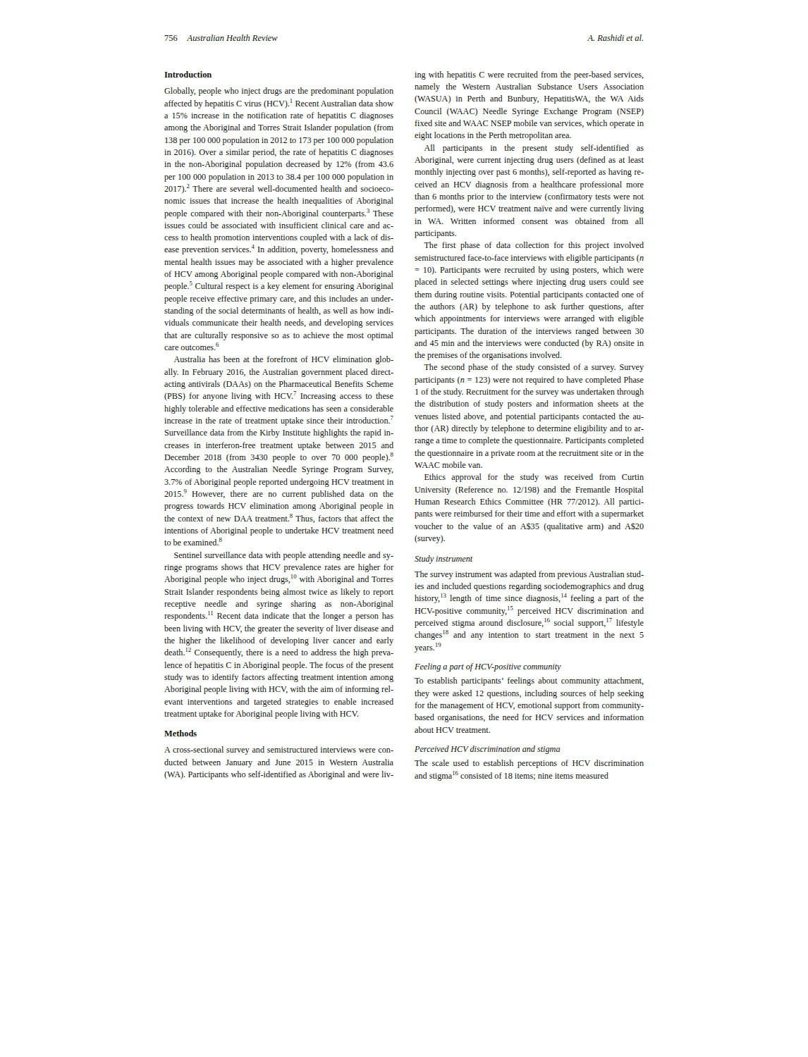756 Australian Health Review
A. Rashidi et al.
Introduction
Globally, people who inject drugs are the predominant population affected by hepatitis C virus (HCV).1 Recent Australian data show a 15% increase in the notification rate of hepatitis C diagnoses among the Aboriginal and Torres Strait Islander population (from 138 per 100 000 population in 2012 to 173 per 100 000 population in 2016). Over a similar period, the rate of hepatitis C diagnoses in the non-Aboriginal population decreased by 12% (from 43.6 per 100 000 population in 2013 to 38.4 per 100 000 population in 2017).2 There are several well-documented health and socioeconomic issues that increase the health inequalities of Aboriginal people compared with their non-Aboriginal counterparts.3 These issues could be associated with insufficient clinical care and access to health promotion interventions coupled with a lack of disease prevention services.4 In addition, poverty, homelessness and mental health issues may be associated with a higher prevalence of HCV among Aboriginal people compared with non-Aboriginal people.5 Cultural respect is a key element for ensuring Aboriginal people receive effective primary care, and this includes an understanding of the social determinants of health, as well as how individuals communicate their health needs, and developing services that are culturally responsive so as to achieve the most optimal care outcomes.6
Australia has been at the forefront of HCV elimination globally. In February 2016, the Australian government placed direct-acting antivirals (DAAs) on the Pharmaceutical Benefits Scheme (PBS) for anyone living with HCV.7 Increasing access to these highly tolerable and effective medications has seen a considerable increase in the rate of treatment uptake since their introduction.7 Surveillance data from the Kirby Institute highlights the rapid increases in interferon-free treatment uptake between 2015 and December 2018 (from 3430 people to over 70 000 people).8 According to the Australian Needle Syringe Program Survey, 3.7% of Aboriginal people reported undergoing HCV treatment in 2015.9 However, there are no current published data on the progress towards HCV elimination among Aboriginal people in the context of new DAA treatment.8 Thus, factors that affect the intentions of Aboriginal people to undertake HCV treatment need to be examined.8
Sentinel surveillance data with people attending needle and syringe programs shows that HCV prevalence rates are higher for Aboriginal people who inject drugs,10 with Aboriginal and Torres Strait Islander respondents being almost twice as likely to report receptive needle and syringe sharing as non-Aboriginal respondents.11 Recent data indicate that the longer a person has been living with HCV, the greater the severity of liver disease and the higher the likelihood of developing liver cancer and early death.12 Consequently, there is a need to address the high prevalence of hepatitis C in Aboriginal people. The focus of the present study was to identify factors affecting treatment intention among Aboriginal people living with HCV, with the aim of informing relevant interventions and targeted strategies to enable increased treatment uptake for Aboriginal people living with HCV.
Methods
A cross-sectional survey and semistructured interviews were conducted between January and June 2015 in Western Australia (WA). Participants who self-identified as Aboriginal and were living with hepatitis C were recruited from the peer-based services, namely the Western Australian Substance Users Association (WASUA) in Perth and Bunbury, HepatitisWA, the WA Aids Council (WAAC) Needle Syringe Exchange Program (NSEP) fixed site and WAAC NSEP mobile van services, which operate in eight locations in the Perth metropolitan area.
All participants in the present study self-identified as Aboriginal, were current injecting drug users (defined as at least monthly injecting over past 6 months), self-reported as having received an HCV diagnosis from a healthcare professional more than 6 months prior to the interview (confirmatory tests were not performed), were HCV treatment naïve and were currently living in WA. Written informed consent was obtained from all participants.
The first phase of data collection for this project involved semistructured face-to-face interviews with eligible participants (n = 10). Participants were recruited by using posters, which were placed in selected settings where injecting drug users could see them during routine visits. Potential participants contacted one of the authors (AR) by telephone to ask further questions, after which appointments for interviews were arranged with eligible participants. The duration of the interviews ranged between 30 and 45 min and the interviews were conducted (by RA) onsite in the premises of the organisations involved.
The second phase of the study consisted of a survey. Survey participants (n = 123) were not required to have completed Phase 1 of the study. Recruitment for the survey was undertaken through the distribution of study posters and information sheets at the venues listed above, and potential participants contacted the author (AR) directly by telephone to determine eligibility and to arrange a time to complete the questionnaire. Participants completed the questionnaire in a private room at the recruitment site or in the WAAC mobile van.
Ethics approval for the study was received from Curtin University (Reference no. 12/198) and the Fremantle Hospital Human Research Ethics Committee (HR 77/2012). All participants were reimbursed for their time and effort with a supermarket voucher to the value of an A$35 (qualitative arm) and A$20 (survey).
Study instrument
The survey instrument was adapted from previous Australian studies and included questions regarding sociodemographics and drug history,13 length of time since diagnosis,14 feeling a part of the HCV-positive community,15 perceived HCV discrimination and perceived stigma around disclosure,16 social support,17 lifestyle changes18 and any intention to start treatment in the next 5 years.19
Feeling a part of HCV-positive community
To establish participants’ feelings about community attachment, they were asked 12 questions, including sources of help seeking for the management of HCV, emotional support from community-based organisations, the need for HCV services and information about HCV treatment.
Perceived HCV discrimination and stigma
The scale used to establish perceptions of HCV discrimination and stigma16 consisted of 18 items; nine items measured